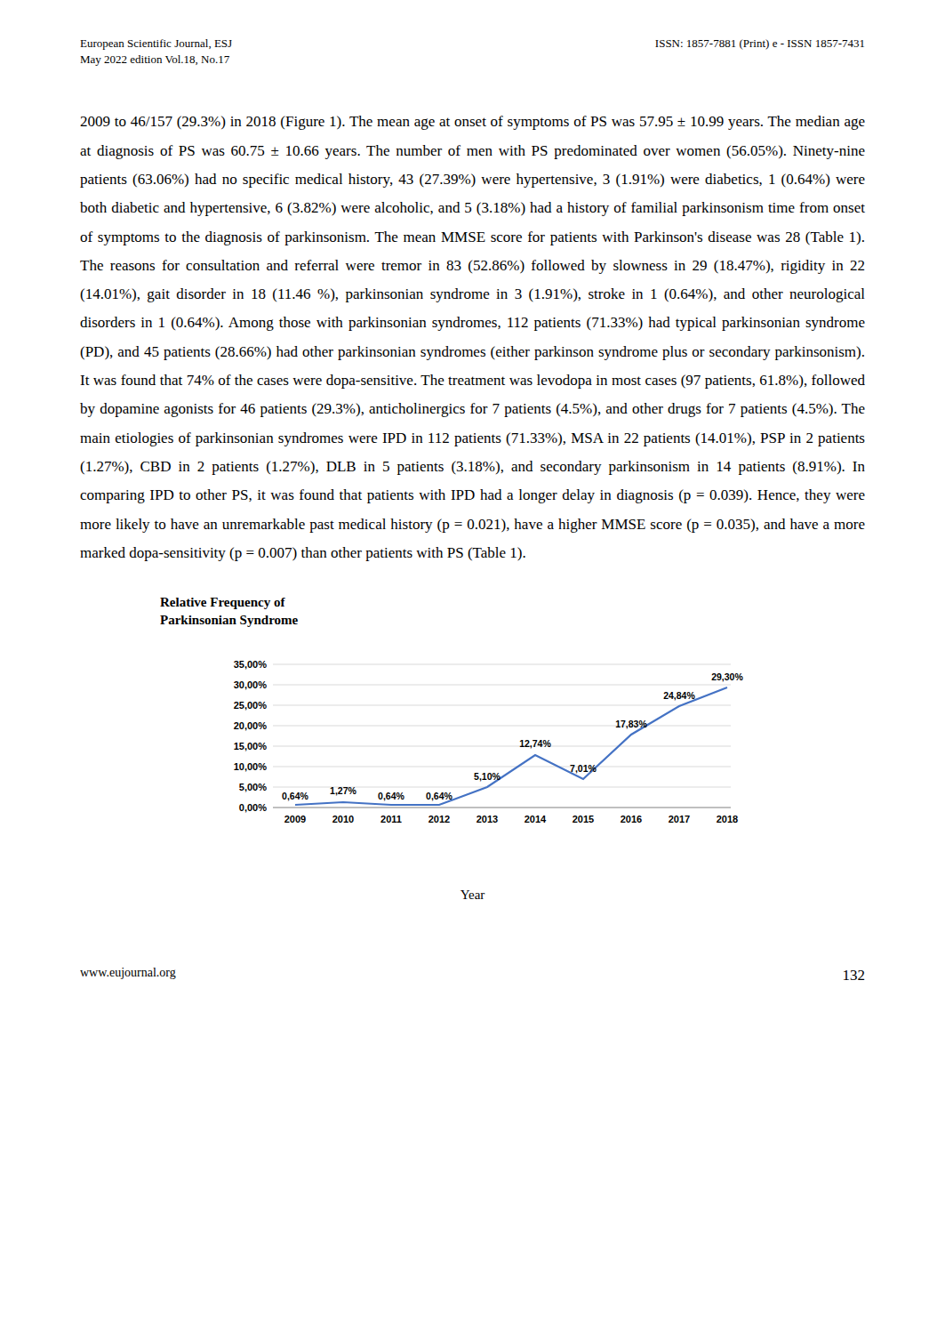European Scientific Journal, ESJ
May 2022 edition Vol.18, No.17
ISSN: 1857-7881 (Print) e - ISSN 1857-7431
2009 to 46/157 (29.3%) in 2018 (Figure 1). The mean age at onset of symptoms of PS was 57.95 ± 10.99 years. The median age at diagnosis of PS was 60.75 ± 10.66 years. The number of men with PS predominated over women (56.05%). Ninety-nine patients (63.06%) had no specific medical history, 43 (27.39%) were hypertensive, 3 (1.91%) were diabetics, 1 (0.64%) were both diabetic and hypertensive, 6 (3.82%) were alcoholic, and 5 (3.18%) had a history of familial parkinsonism time from onset of symptoms to the diagnosis of parkinsonism. The mean MMSE score for patients with Parkinson's disease was 28 (Table 1). The reasons for consultation and referral were tremor in 83 (52.86%) followed by slowness in 29 (18.47%), rigidity in 22 (14.01%), gait disorder in 18 (11.46 %), parkinsonian syndrome in 3 (1.91%), stroke in 1 (0.64%), and other neurological disorders in 1 (0.64%). Among those with parkinsonian syndromes, 112 patients (71.33%) had typical parkinsonian syndrome (PD), and 45 patients (28.66%) had other parkinsonian syndromes (either parkinson syndrome plus or secondary parkinsonism). It was found that 74% of the cases were dopa-sensitive. The treatment was levodopa in most cases (97 patients, 61.8%), followed by dopamine agonists for 46 patients (29.3%), anticholinergics for 7 patients (4.5%), and other drugs for 7 patients (4.5%). The main etiologies of parkinsonian syndromes were IPD in 112 patients (71.33%), MSA in 22 patients (14.01%), PSP in 2 patients (1.27%), CBD in 2 patients (1.27%), DLB in 5 patients (3.18%), and secondary parkinsonism in 14 patients (8.91%). In comparing IPD to other PS, it was found that patients with IPD had a longer delay in diagnosis (p = 0.039). Hence, they were more likely to have an unremarkable past medical history (p = 0.021), have a higher MMSE score (p = 0.035), and have a more marked dopa-sensitivity (p = 0.007) than other patients with PS (Table 1).
Relative Frequency of
Parkinsonian Syndrome
35,00% 30,00% 25,00% 20,00% 15,00% 10,00% 5,00% 0,00% 0,64% 1,27% 0,64% 0,64% 5,10% 12,74% 7,01% 17,83% 24,84% 29,30% 2009 2010 2011 2012 2013 2014 2015 2016 2017 2018
Year
www.eujournal.org
132